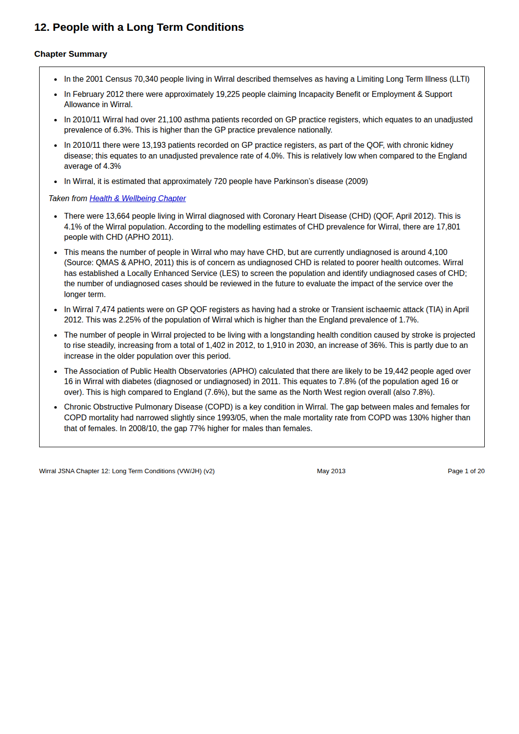12. People with a Long Term Conditions
Chapter Summary
In the 2001 Census 70,340 people living in Wirral described themselves as having a Limiting Long Term Illness (LLTI)
In February 2012 there were approximately 19,225 people claiming Incapacity Benefit or Employment & Support Allowance in Wirral.
In 2010/11 Wirral had over 21,100 asthma patients recorded on GP practice registers, which equates to an unadjusted prevalence of 6.3%. This is higher than the GP practice prevalence nationally.
In 2010/11 there were 13,193 patients recorded on GP practice registers, as part of the QOF, with chronic kidney disease; this equates to an unadjusted prevalence rate of 4.0%. This is relatively low when compared to the England average of 4.3%
In Wirral, it is estimated that approximately 720 people have Parkinson’s disease (2009)
Taken from Health & Wellbeing Chapter
There were 13,664 people living in Wirral diagnosed with Coronary Heart Disease (CHD) (QOF, April 2012). This is 4.1% of the Wirral population. According to the modelling estimates of CHD prevalence for Wirral, there are 17,801 people with CHD (APHO 2011).
This means the number of people in Wirral who may have CHD, but are currently undiagnosed is around 4,100 (Source: QMAS & APHO, 2011) this is of concern as undiagnosed CHD is related to poorer health outcomes. Wirral has established a Locally Enhanced Service (LES) to screen the population and identify undiagnosed cases of CHD; the number of undiagnosed cases should be reviewed in the future to evaluate the impact of the service over the longer term.
In Wirral 7,474 patients were on GP QOF registers as having had a stroke or Transient ischaemic attack (TIA) in April 2012. This was 2.25% of the population of Wirral which is higher than the England prevalence of 1.7%.
The number of people in Wirral projected to be living with a longstanding health condition caused by stroke is projected to rise steadily, increasing from a total of 1,402 in 2012, to 1,910 in 2030, an increase of 36%. This is partly due to an increase in the older population over this period.
The Association of Public Health Observatories (APHO) calculated that there are likely to be 19,442 people aged over 16 in Wirral with diabetes (diagnosed or undiagnosed) in 2011. This equates to 7.8% (of the population aged 16 or over). This is high compared to England (7.6%), but the same as the North West region overall (also 7.8%).
Chronic Obstructive Pulmonary Disease (COPD) is a key condition in Wirral. The gap between males and females for COPD mortality had narrowed slightly since 1993/05, when the male mortality rate from COPD was 130% higher than that of females. In 2008/10, the gap 77% higher for males than females.
Wirral JSNA Chapter 12: Long Term Conditions (VW/JH) (v2) May 2013 Page 1 of 20